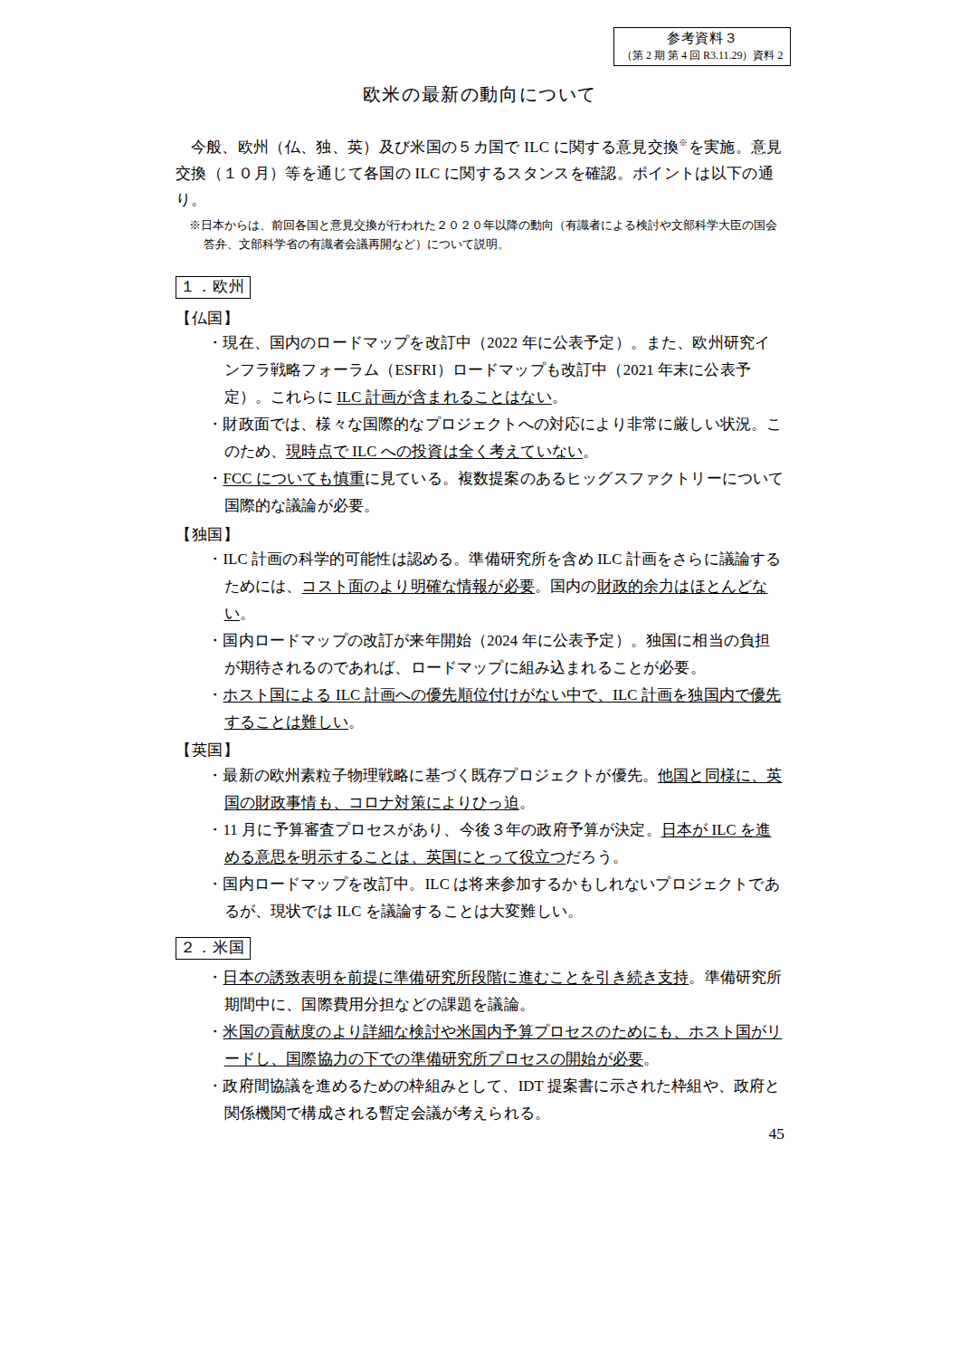参考資料３
（第 2 期 第 4 回 R3.11.29）資料 2
欧米の最新の動向について
今般、欧州（仏、独、英）及び米国の５カ国で ILC に関する意見交換※を実施。意見交換（１０月）等を通じて各国の ILC に関するスタンスを確認。ポイントは以下の通り。
※日本からは、前回各国と意見交換が行われた２０２０年以降の動向（有識者による検討や文部科学大臣の国会答弁、文部科学省の有識者会議再開など）について説明。
１．欧州
【仏国】
現在、国内のロードマップを改訂中（2022 年に公表予定）。また、欧州研究インフラ戦略フォーラム（ESFRI）ロードマップも改訂中（2021 年末に公表予定）。これらに ILC 計画が含まれることはない。
財政面では、様々な国際的なプロジェクトへの対応により非常に厳しい状況。このため、現時点で ILC への投資は全く考えていない。
FCC についても慎重に見ている。複数提案のあるヒッグスファクトリーについて国際的な議論が必要。
【独国】
ILC 計画の科学的可能性は認める。準備研究所を含め ILC 計画をさらに議論するためには、コスト面のより明確な情報が必要。国内の財政的余力はほとんどない。
国内ロードマップの改訂が来年開始（2024 年に公表予定）。独国に相当の負担が期待されるのであれば、ロードマップに組み込まれることが必要。
ホスト国による ILC 計画への優先順位付けがない中で、ILC 計画を独国内で優先することは難しい。
【英国】
最新の欧州素粒子物理戦略に基づく既存プロジェクトが優先。他国と同様に、英国の財政事情も、コロナ対策によりひっ迫。
11 月に予算審査プロセスがあり、今後３年の政府予算が決定。日本が ILC を進める意思を明示することは、英国にとって役立つだろう。
国内ロードマップを改訂中。ILC は将来参加するかもしれないプロジェクトであるが、現状では ILC を議論することは大変難しい。
２．米国
日本の誘致表明を前提に準備研究所段階に進むことを引き続き支持。準備研究所期間中に、国際費用分担などの課題を議論。
米国の貢献度のより詳細な検討や米国内予算プロセスのためにも、ホスト国がリードし、国際協力の下での準備研究所プロセスの開始が必要。
政府間協議を進めるための枠組みとして、IDT 提案書に示された枠組や、政府と関係機関で構成される暫定会議が考えられる。
45